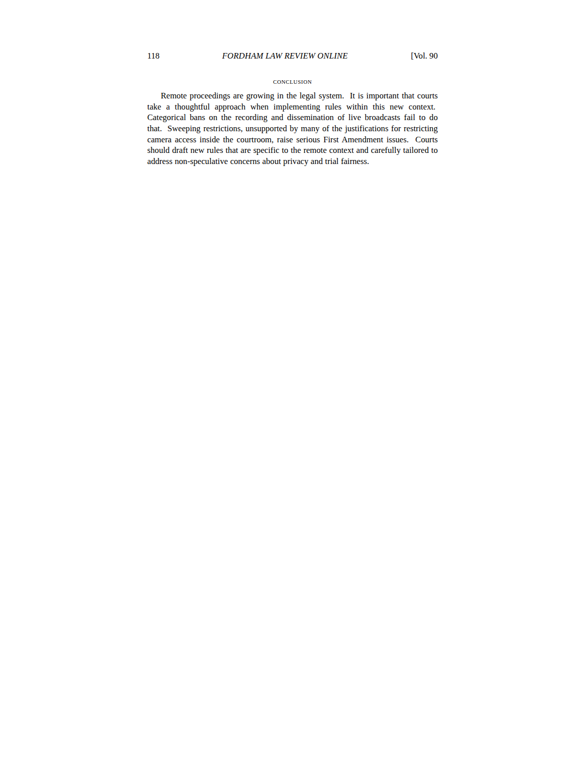118 FORDHAM LAW REVIEW ONLINE [Vol. 90
Conclusion
Remote proceedings are growing in the legal system. It is important that courts take a thoughtful approach when implementing rules within this new context. Categorical bans on the recording and dissemination of live broadcasts fail to do that. Sweeping restrictions, unsupported by many of the justifications for restricting camera access inside the courtroom, raise serious First Amendment issues. Courts should draft new rules that are specific to the remote context and carefully tailored to address non-speculative concerns about privacy and trial fairness.